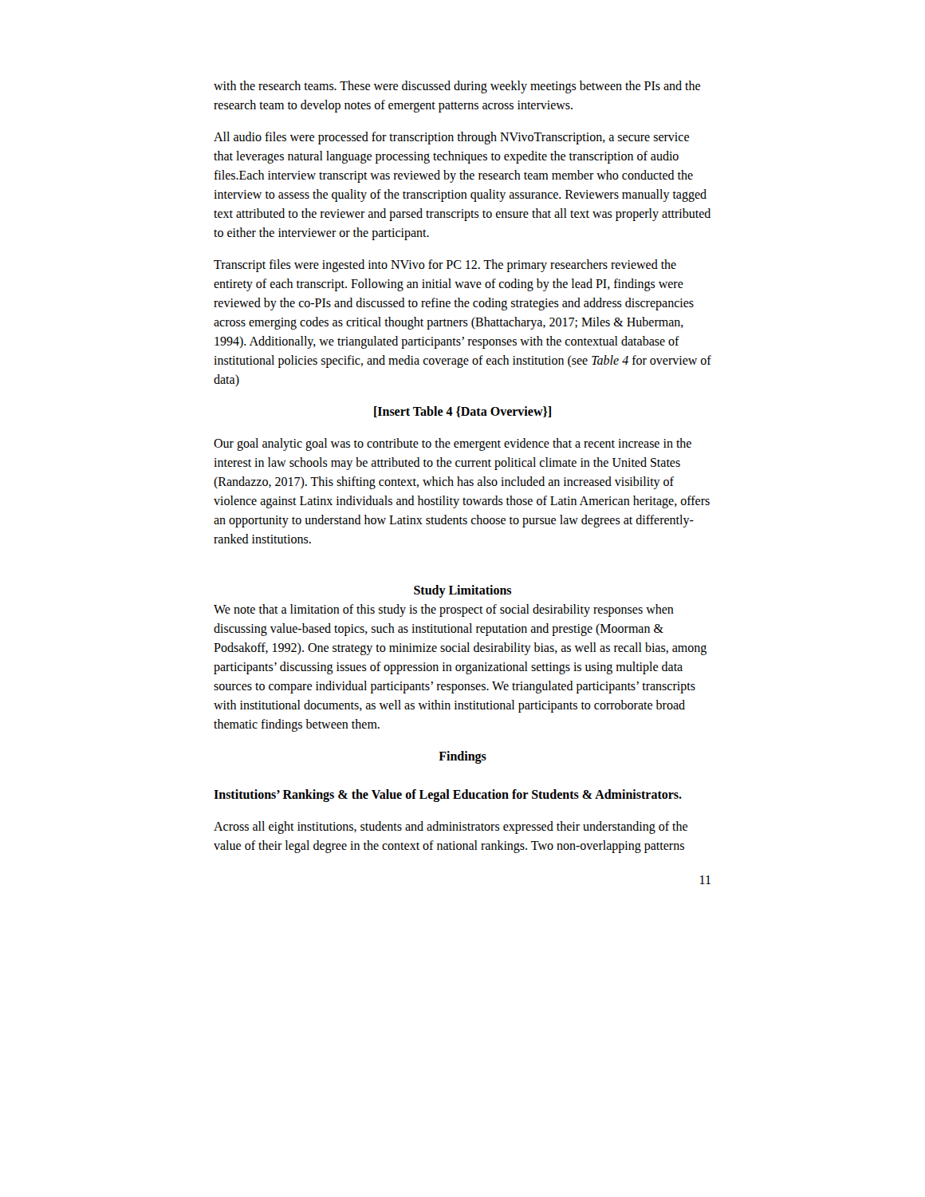with the research teams. These were discussed during weekly meetings between the PIs and the research team to develop notes of emergent patterns across interviews.
All audio files were processed for transcription through NVivoTranscription, a secure service that leverages natural language processing techniques to expedite the transcription of audio files.Each interview transcript was reviewed by the research team member who conducted the interview to assess the quality of the transcription quality assurance. Reviewers manually tagged text attributed to the reviewer and parsed transcripts to ensure that all text was properly attributed to either the interviewer or the participant.
Transcript files were ingested into NVivo for PC 12. The primary researchers reviewed the entirety of each transcript. Following an initial wave of coding by the lead PI, findings were reviewed by the co-PIs and discussed to refine the coding strategies and address discrepancies across emerging codes as critical thought partners (Bhattacharya, 2017; Miles & Huberman, 1994). Additionally, we triangulated participants’ responses with the contextual database of institutional policies specific, and media coverage of each institution (see Table 4 for overview of data)
[Insert Table 4 {Data Overview}]
Our goal analytic goal was to contribute to the emergent evidence that a recent increase in the interest in law schools may be attributed to the current political climate in the United States (Randazzo, 2017). This shifting context, which has also included an increased visibility of violence against Latinx individuals and hostility towards those of Latin American heritage, offers an opportunity to understand how Latinx students choose to pursue law degrees at differently-ranked institutions.
Study Limitations
We note that a limitation of this study is the prospect of social desirability responses when discussing value-based topics, such as institutional reputation and prestige (Moorman & Podsakoff, 1992). One strategy to minimize social desirability bias, as well as recall bias, among participants’ discussing issues of oppression in organizational settings is using multiple data sources to compare individual participants’ responses. We triangulated participants’ transcripts with institutional documents, as well as within institutional participants to corroborate broad thematic findings between them.
Findings
Institutions’ Rankings & the Value of Legal Education for Students & Administrators.
Across all eight institutions, students and administrators expressed their understanding of the value of their legal degree in the context of national rankings. Two non-overlapping patterns
11